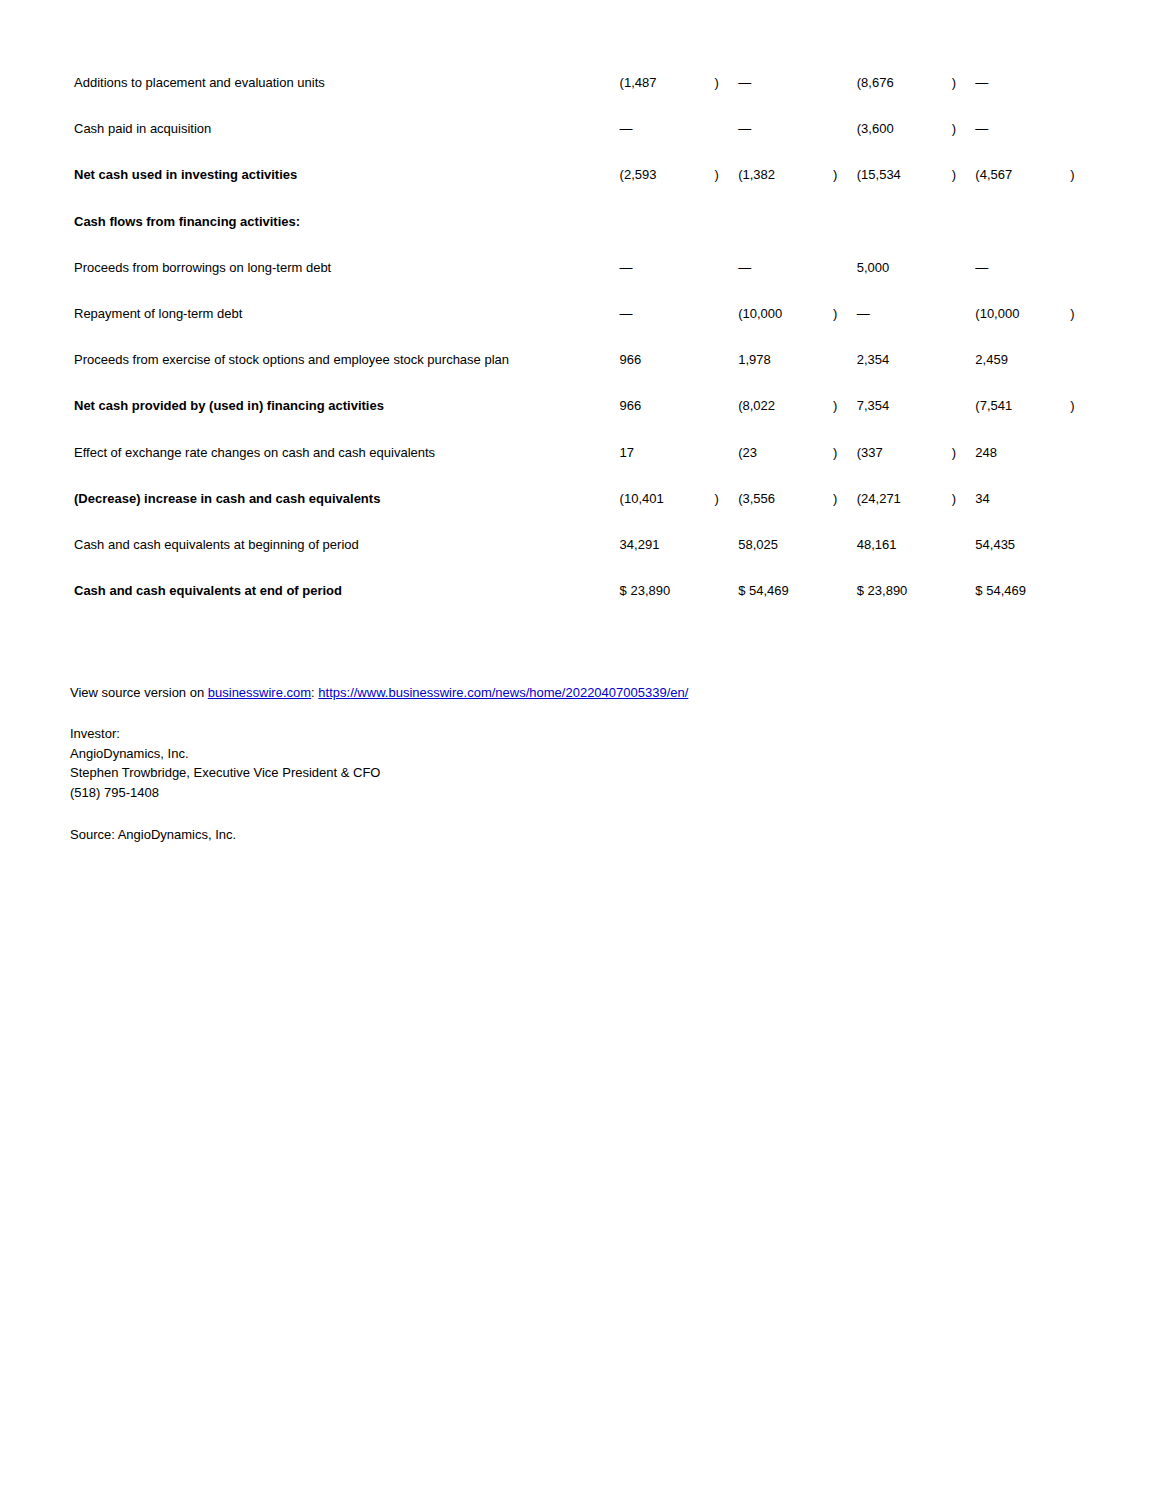| Additions to placement and evaluation units | (1,487 | ) | — | | (8,676 | ) | — | |
| Cash paid in acquisition | — | | — | | (3,600 | ) | — | |
| Net cash used in investing activities | (2,593 | ) | (1,382 | ) | (15,534 | ) | (4,567 | ) |
| Cash flows from financing activities: | | | | | | | | |
| Proceeds from borrowings on long-term debt | — | | — | | 5,000 | | — | |
| Repayment of long-term debt | — | | (10,000 | ) | — | | (10,000 | ) |
| Proceeds from exercise of stock options and employee stock purchase plan | 966 | | 1,978 | | 2,354 | | 2,459 | |
| Net cash provided by (used in) financing activities | 966 | | (8,022 | ) | 7,354 | | (7,541 | ) |
| Effect of exchange rate changes on cash and cash equivalents | 17 | | (23 | ) | (337 | ) | 248 | |
| (Decrease) increase in cash and cash equivalents | (10,401 | ) | (3,556 | ) | (24,271 | ) | 34 | |
| Cash and cash equivalents at beginning of period | 34,291 | | 58,025 | | 48,161 | | 54,435 | |
| Cash and cash equivalents at end of period | $ 23,890 | | $ 54,469 | | $ 23,890 | | $ 54,469 | |
View source version on businesswire.com: https://www.businesswire.com/news/home/20220407005339/en/
Investor:
AngioDynamics, Inc.
Stephen Trowbridge, Executive Vice President & CFO
(518) 795-1408
Source: AngioDynamics, Inc.